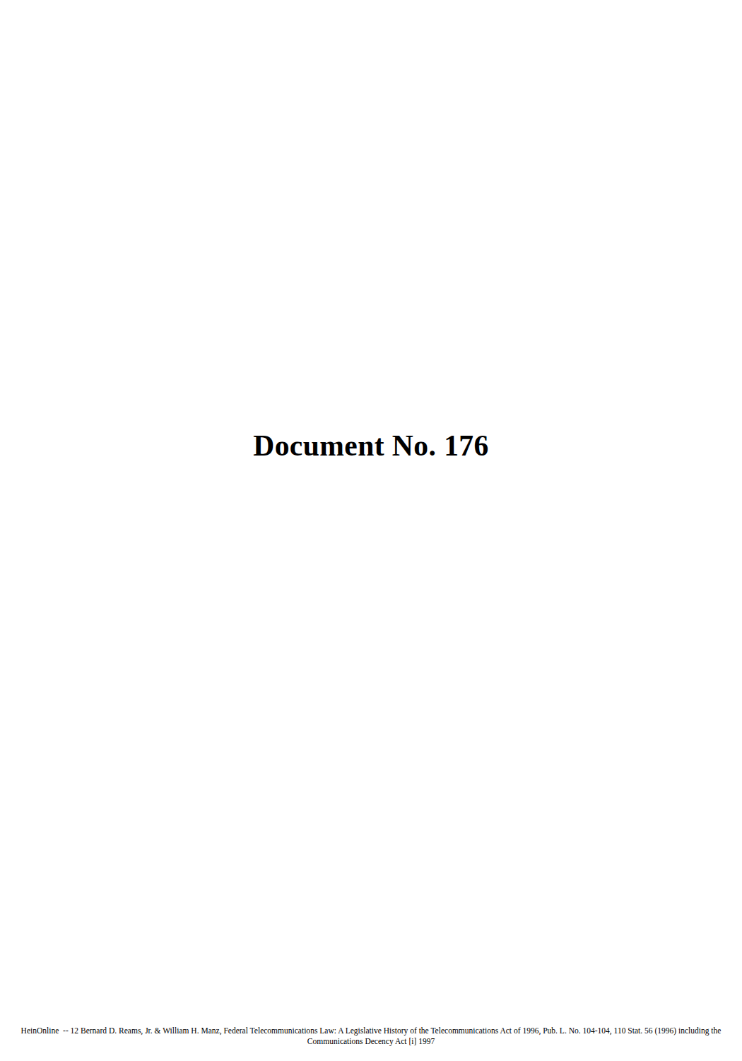Document No. 176
HeinOnline -- 12 Bernard D. Reams, Jr. & William H. Manz, Federal Telecommunications Law: A Legislative History of the Telecommunications Act of 1996, Pub. L. No. 104-104, 110 Stat. 56 (1996) including the Communications Decency Act [i] 1997